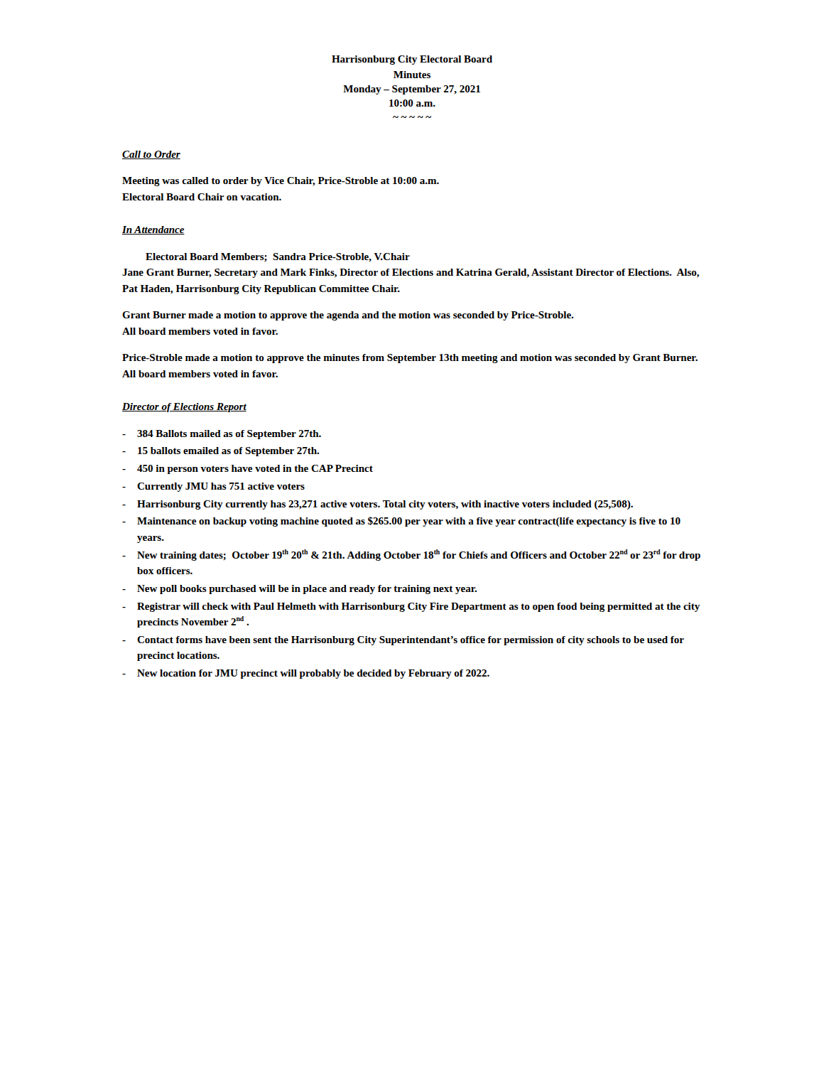Harrisonburg City Electoral Board
Minutes
Monday – September 27, 2021
10:00 a.m.
~ ~ ~ ~ ~
Call to Order
Meeting was called to order by Vice Chair, Price-Stroble at 10:00 a.m.
Electoral Board Chair on vacation.
In Attendance
Electoral Board Members; Sandra Price-Stroble, V.Chair
Jane Grant Burner, Secretary and Mark Finks, Director of Elections and Katrina Gerald, Assistant Director of Elections. Also, Pat Haden, Harrisonburg City Republican Committee Chair.
Grant Burner made a motion to approve the agenda and the motion was seconded by Price-Stroble.
All board members voted in favor.
Price-Stroble made a motion to approve the minutes from September 13th meeting and motion was seconded by Grant Burner.
All board members voted in favor.
Director of Elections Report
384 Ballots mailed as of September 27th.
15 ballots emailed as of September 27th.
450 in person voters have voted in the CAP Precinct
Currently JMU has 751 active voters
Harrisonburg City currently has 23,271 active voters. Total city voters, with inactive voters included (25,508).
Maintenance on backup voting machine quoted as $265.00 per year with a five year contract(life expectancy is five to 10 years.
New training dates; October 19th 20th & 21th. Adding October 18th for Chiefs and Officers and October 22nd or 23rd for drop box officers.
New poll books purchased will be in place and ready for training next year.
Registrar will check with Paul Helmeth with Harrisonburg City Fire Department as to open food being permitted at the city precincts November 2nd .
Contact forms have been sent the Harrisonburg City Superintendant’s office for permission of city schools to be used for precinct locations.
New location for JMU precinct will probably be decided by February of 2022.